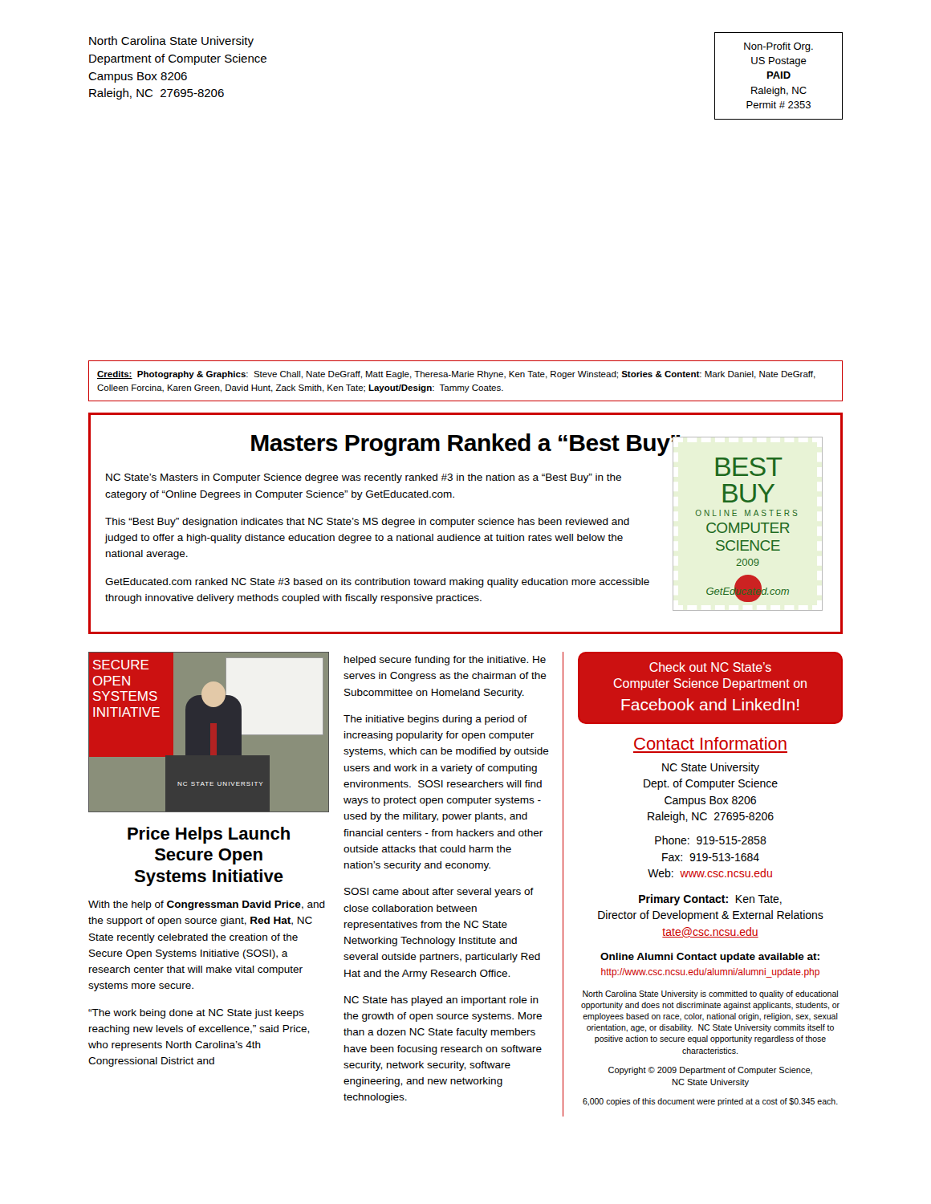North Carolina State University
Department of Computer Science
Campus Box 8206
Raleigh, NC 27695-8206
Non-Profit Org.
US Postage
PAID
Raleigh, NC
Permit # 2353
Credits: Photography & Graphics: Steve Chall, Nate DeGraff, Matt Eagle, Theresa-Marie Rhyne, Ken Tate, Roger Winstead; Stories & Content: Mark Daniel, Nate DeGraff, Colleen Forcina, Karen Green, David Hunt, Zack Smith, Ken Tate; Layout/Design: Tammy Coates.
Masters Program Ranked a “Best Buy”
NC State’s Masters in Computer Science degree was recently ranked #3 in the nation as a “Best Buy” in the category of “Online Degrees in Computer Science” by GetEducated.com.
This “Best Buy” designation indicates that NC State’s MS degree in computer science has been reviewed and judged to offer a high-quality distance education degree to a national audience at tuition rates well below the national average.
GetEducated.com ranked NC State #3 based on its contribution toward making quality education more accessible through innovative delivery methods coupled with fiscally responsive practices.
BEST
BUY
ONLINE MASTERS
COMPUTER
SCIENCE
2009
GetEducated.com
SECURE
OPEN
SYSTEMS
INITIATIVE
NC STATE UNIVERSITY
Price Helps Launch
Secure Open
Systems Initiative
With the help of Congressman David Price, and the support of open source giant, Red Hat, NC State recently celebrated the creation of the Secure Open Systems Initiative (SOSI), a research center that will make vital computer systems more secure.
“The work being done at NC State just keeps reaching new levels of excellence,” said Price, who represents North Carolina’s 4th Congressional District and
helped secure funding for the initiative. He serves in Congress as the chairman of the Subcommittee on Homeland Security.
The initiative begins during a period of increasing popularity for open computer systems, which can be modified by outside users and work in a variety of computing environments. SOSI researchers will find ways to protect open computer systems - used by the military, power plants, and financial centers - from hackers and other outside attacks that could harm the nation’s security and economy.
SOSI came about after several years of close collaboration between representatives from the NC State Networking Technology Institute and several outside partners, particularly Red Hat and the Army Research Office.
NC State has played an important role in the growth of open source systems. More than a dozen NC State faculty members have been focusing research on software security, network security, software engineering, and new networking technologies.
Check out NC State’s
Computer Science Department on
Facebook and LinkedIn!
Contact Information
NC State University
Dept. of Computer Science
Campus Box 8206
Raleigh, NC 27695-8206
Phone: 919-515-2858
Fax: 919-513-1684
Web: www.csc.ncsu.edu
Primary Contact: Ken Tate,
Director of Development & External Relations
tate@csc.ncsu.edu
Online Alumni Contact update available at:
http://www.csc.ncsu.edu/alumni/alumni_update.php
North Carolina State University is committed to quality of educational opportunity and does not discriminate against applicants, students, or employees based on race, color, national origin, religion, sex, sexual orientation, age, or disability. NC State University commits itself to positive action to secure equal opportunity regardless of those characteristics.
Copyright © 2009 Department of Computer Science,
NC State University
6,000 copies of this document were printed at a cost of $0.345 each.